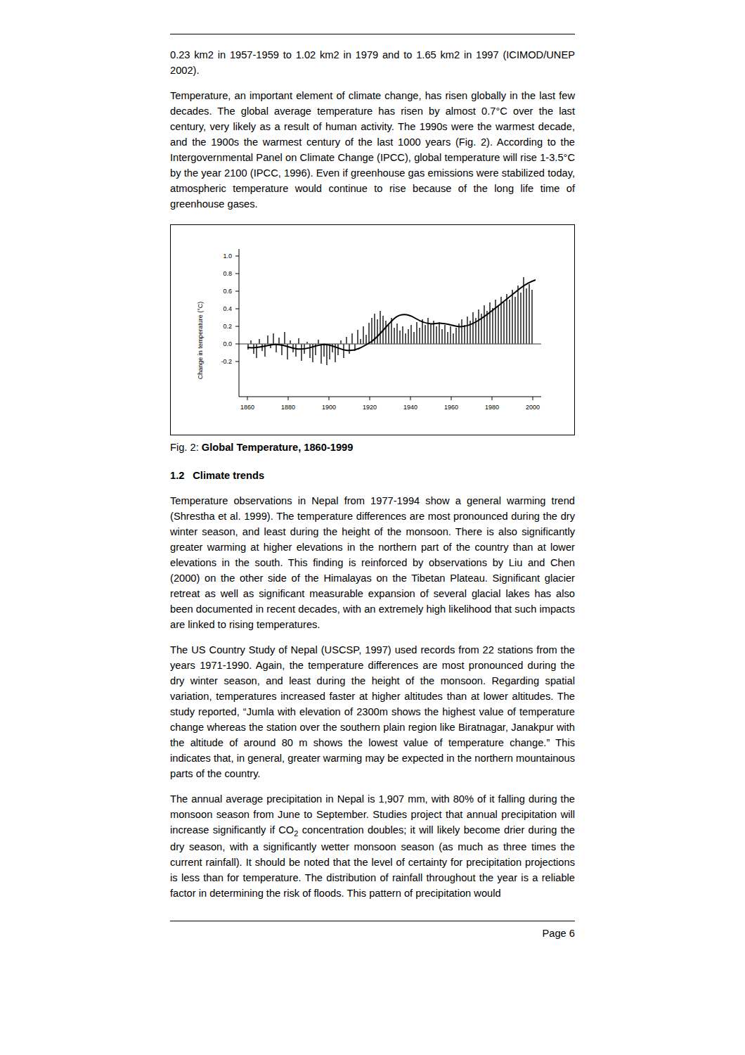0.23 km2 in 1957-1959 to 1.02 km2 in 1979 and to 1.65 km2 in 1997 (ICIMOD/UNEP 2002).
Temperature, an important element of climate change, has risen globally in the last few decades. The global average temperature has risen by almost 0.7°C over the last century, very likely as a result of human activity. The 1990s were the warmest decade, and the 1900s the warmest century of the last 1000 years (Fig. 2). According to the Intergovernmental Panel on Climate Change (IPCC), global temperature will rise 1-3.5°C by the year 2100 (IPCC, 1996). Even if greenhouse gas emissions were stabilized today, atmospheric temperature would continue to rise because of the long life time of greenhouse gases.
Change in temperature (°C) 1.0 0.8 0.6 0.4 0.2 0.0 -0.2 1860 1880 1900 1920 1940 1960 1980 2000
Fig. 2: Global Temperature, 1860-1999
1.2 Climate trends
Temperature observations in Nepal from 1977-1994 show a general warming trend (Shrestha et al. 1999). The temperature differences are most pronounced during the dry winter season, and least during the height of the monsoon. There is also significantly greater warming at higher elevations in the northern part of the country than at lower elevations in the south. This finding is reinforced by observations by Liu and Chen (2000) on the other side of the Himalayas on the Tibetan Plateau. Significant glacier retreat as well as significant measurable expansion of several glacial lakes has also been documented in recent decades, with an extremely high likelihood that such impacts are linked to rising temperatures.
The US Country Study of Nepal (USCSP, 1997) used records from 22 stations from the years 1971-1990. Again, the temperature differences are most pronounced during the dry winter season, and least during the height of the monsoon. Regarding spatial variation, temperatures increased faster at higher altitudes than at lower altitudes. The study reported, “Jumla with elevation of 2300m shows the highest value of temperature change whereas the station over the southern plain region like Biratnagar, Janakpur with the altitude of around 80 m shows the lowest value of temperature change.” This indicates that, in general, greater warming may be expected in the northern mountainous parts of the country.
The annual average precipitation in Nepal is 1,907 mm, with 80% of it falling during the monsoon season from June to September. Studies project that annual precipitation will increase significantly if CO2 concentration doubles; it will likely become drier during the dry season, with a significantly wetter monsoon season (as much as three times the current rainfall). It should be noted that the level of certainty for precipitation projections is less than for temperature. The distribution of rainfall throughout the year is a reliable factor in determining the risk of floods. This pattern of precipitation would
Page 6